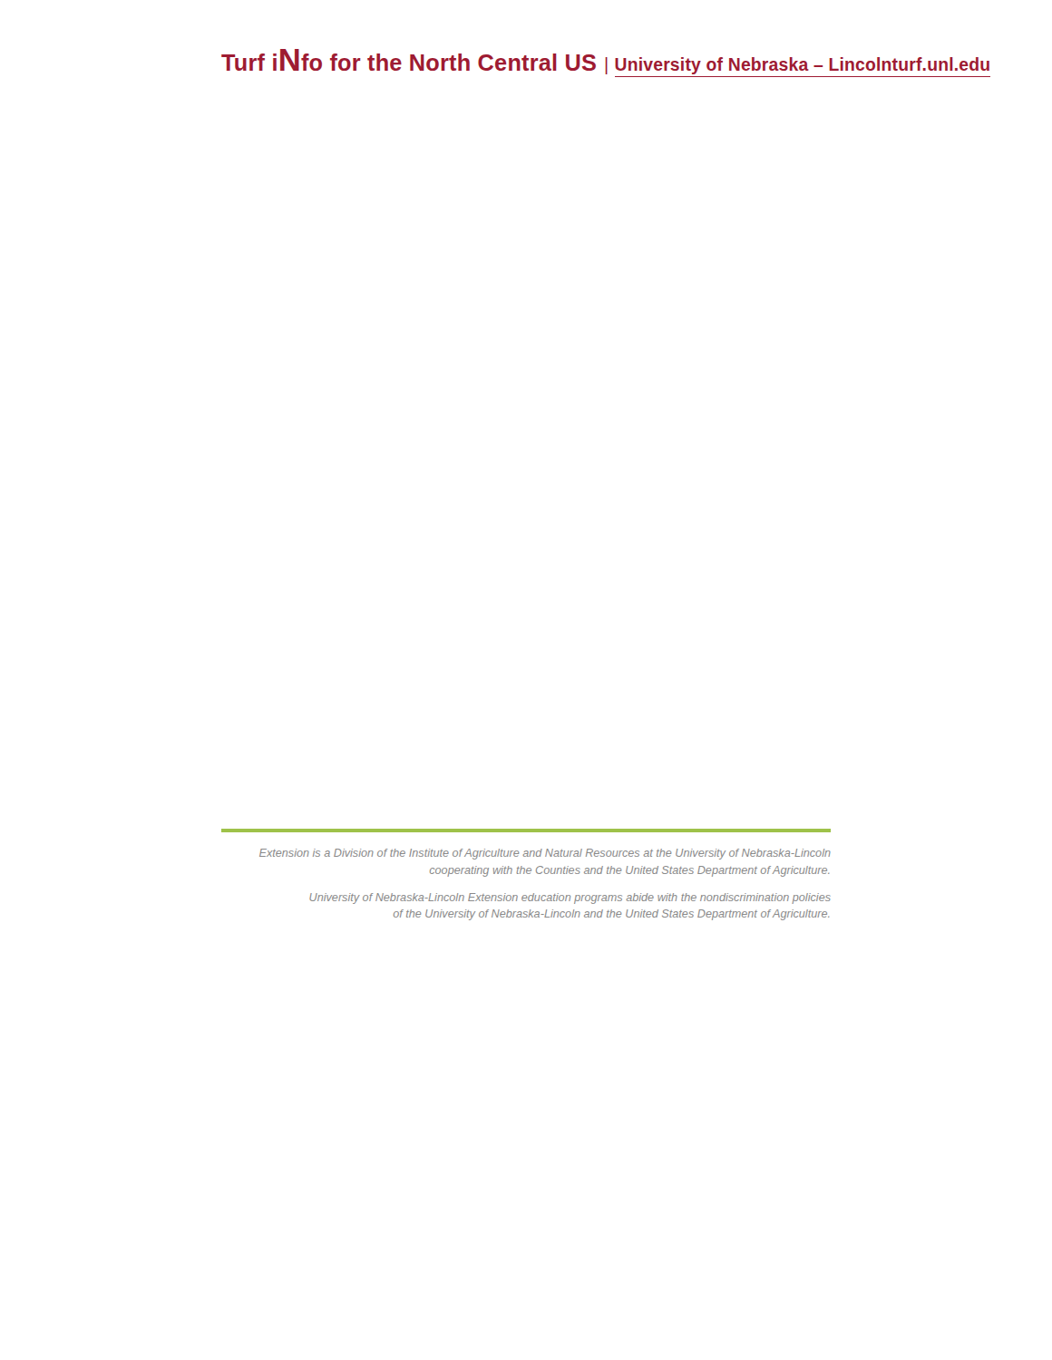Turf iNfo for the North Central US | University of Nebraska – Lincoln turf.unl.edu
Extension is a Division of the Institute of Agriculture and Natural Resources at the University of Nebraska-Lincoln
cooperating with the Counties and the United States Department of Agriculture.
University of Nebraska-Lincoln Extension education programs abide with the nondiscrimination policies
of the University of Nebraska-Lincoln and the United States Department of Agriculture.